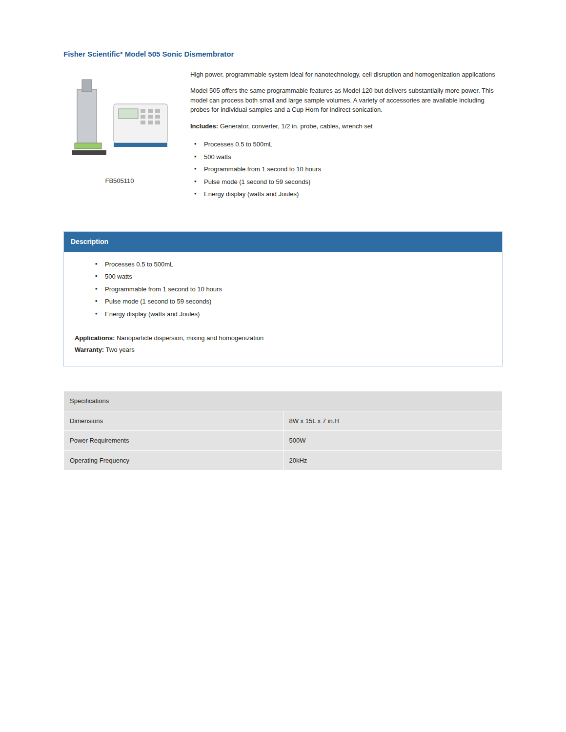Fisher Scientific* Model 505 Sonic Dismembrator
FB505110
High power, programmable system ideal for nanotechnology, cell disruption and homogenization applications
Model 505 offers the same programmable features as Model 120 but delivers substantially more power. This model can process both small and large sample volumes. A variety of accessories are available including probes for individual samples and a Cup Horn for indirect sonication.
Includes: Generator, converter, 1/2 in. probe, cables, wrench set
Processes 0.5 to 500mL
500 watts
Programmable from 1 second to 10 hours
Pulse mode (1 second to 59 seconds)
Energy display (watts and Joules)
Description
Processes 0.5 to 500mL
500 watts
Programmable from 1 second to 10 hours
Pulse mode (1 second to 59 seconds)
Energy display (watts and Joules)
Applications: Nanoparticle dispersion, mixing and homogenization
Warranty: Two years
| Specifications |
| Dimensions | 8W x 15L x 7 in.H |
| Power Requirements | 500W |
| Operating Frequency | 20kHz |